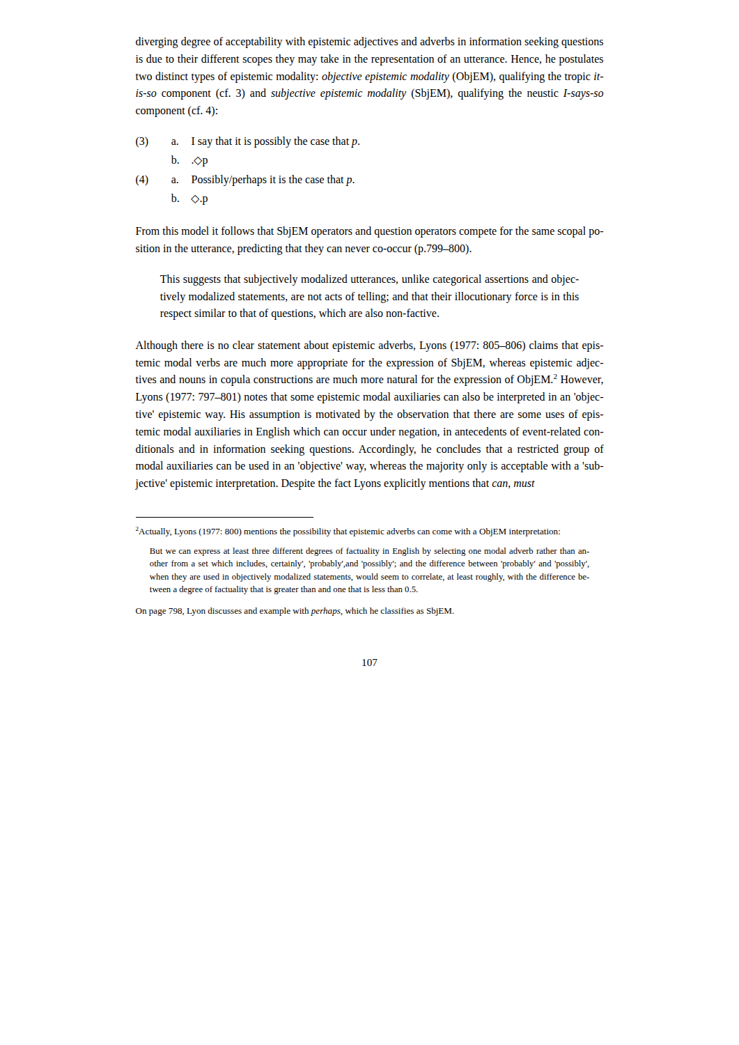diverging degree of acceptability with epistemic adjectives and adverbs in information seeking questions is due to their different scopes they may take in the representation of an utterance. Hence, he postulates two distinct types of epistemic modality: objective epistemic modality (ObjEM), qualifying the tropic it-is-so component (cf. 3) and subjective epistemic modality (SbjEM), qualifying the neustic I-says-so component (cf. 4):
(3) a. I say that it is possibly the case that p.
b. .◇p
(4) a. Possibly/perhaps it is the case that p.
b. ◇.p
From this model it follows that SbjEM operators and question operators compete for the same scopal position in the utterance, predicting that they can never co-occur (p.799–800).
This suggests that subjectively modalized utterances, unlike categorical assertions and objectively modalized statements, are not acts of telling; and that their illocutionary force is in this respect similar to that of questions, which are also non-factive.
Although there is no clear statement about epistemic adverbs, Lyons (1977: 805–806) claims that epistemic modal verbs are much more appropriate for the expression of SbjEM, whereas epistemic adjectives and nouns in copula constructions are much more natural for the expression of ObjEM.2 However, Lyons (1977: 797–801) notes that some epistemic modal auxiliaries can also be interpreted in an 'objective' epistemic way. His assumption is motivated by the observation that there are some uses of epistemic modal auxiliaries in English which can occur under negation, in antecedents of event-related conditionals and in information seeking questions. Accordingly, he concludes that a restricted group of modal auxiliaries can be used in an 'objective' way, whereas the majority only is acceptable with a 'subjective' epistemic interpretation. Despite the fact Lyons explicitly mentions that can, must
2Actually, Lyons (1977: 800) mentions the possibility that epistemic adverbs can come with a ObjEM interpretation:
But we can express at least three different degrees of factuality in English by selecting one modal adverb rather than another from a set which includes, certainly', 'probably',and 'possibly'; and the difference between 'probably' and 'possibly', when they are used in objectively modalized statements, would seem to correlate, at least roughly, with the difference between a degree of factuality that is greater than and one that is less than 0.5.
On page 798, Lyon discusses and example with perhaps, which he classifies as SbjEM.
107